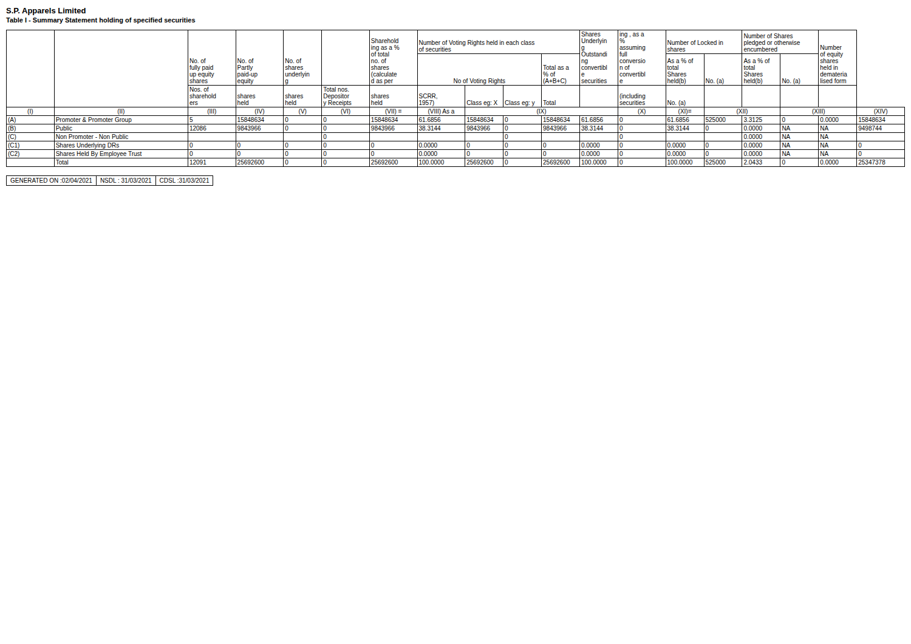S.P. Apparels Limited
Table I - Summary Statement holding of specified securities
| | | No. of fully paid up equity shares | No. of Partly paid-up equity | No. of shares underlyin g | | Sharehold ing as a % of total no. of shares (calculate d as per | Number of Voting Rights held in each class of securities | Shares Underlyin g Outstandi ng convertibl e securities | ing , as a % assuming full conversio n of convertibl e | Number of Locked in shares | Number of Shares pledged or otherwise encumbered | Number of equity shares held in demateria lised form |
| --- | --- | --- | --- | --- | --- | --- | --- | --- | --- | --- | --- | --- |
| No of Voting Rights | Total as a % of (A+B+C) | As a % of total Shares held(b) | No. (a) | As a % of total Shares held(b) | No. (a) |
| Nos. of sharehold ers | shares held | shares held | Total nos. Depositor y Receipts | shares held | SCRR, 1957) | Class eg: X | Class eg: y | Total | | (including securities | No. (a) | | | | |
| (I) | (II) | (III) | (IV) | (V) | (VI) | (VII) = | (VIII) As a | (IX) | (X) | (XI)= | (XII) | (XIII) | (XIV) |
| (A) | Promoter & Promoter Group | 5 | 15848634 | 0 | 0 | 15848634 | 61.6856 | 15848634 | 0 | 15848634 | 61.6856 | 0 | 61.6856 | 525000 | 3.3125 | 0 | 0.0000 | 15848634 |
| (B) | Public | 12086 | 9843966 | 0 | 0 | 9843966 | 38.3144 | 9843966 | 0 | 9843966 | 38.3144 | 0 | 38.3144 | 0 | 0.0000 | NA | NA | 9498744 |
| (C) | Non Promoter - Non Public | | | | 0 | | | | 0 | | | 0 | | | 0.0000 | NA | NA | |
| (C1) | Shares Underlying DRs | 0 | 0 | 0 | 0 | 0 | 0.0000 | 0 | 0 | 0 | 0.0000 | 0 | 0.0000 | 0 | 0.0000 | NA | NA | 0 |
| (C2) | Shares Held By Employee Trust | 0 | 0 | 0 | 0 | 0 | 0.0000 | 0 | 0 | 0 | 0.0000 | 0 | 0.0000 | 0 | 0.0000 | NA | NA | 0 |
| | Total | 12091 | 25692600 | 0 | 0 | 25692600 | 100.0000 | 25692600 | 0 | 25692600 | 100.0000 | 0 | 100.0000 | 525000 | 2.0433 | 0 | 0.0000 | 25347378 |
| GENERATED ON :02/04/2021 | NSDL : 31/03/2021 | CDSL :31/03/2021 |